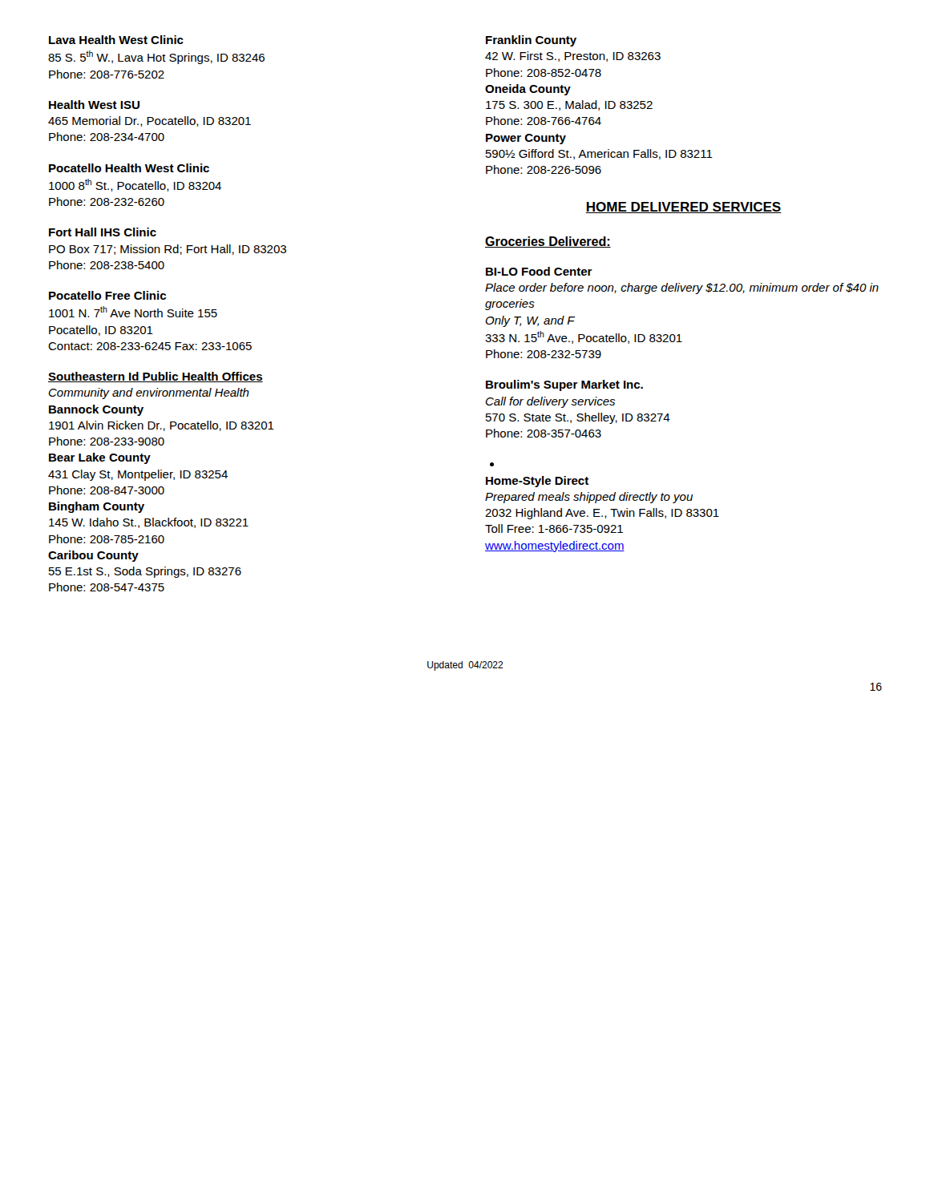Lava Health West Clinic
85 S. 5th W., Lava Hot Springs, ID 83246
Phone: 208-776-5202
Health West ISU
465 Memorial Dr., Pocatello, ID 83201
Phone: 208-234-4700
Pocatello Health West Clinic
1000 8th St., Pocatello, ID 83204
Phone: 208-232-6260
Fort Hall IHS Clinic
PO Box 717; Mission Rd; Fort Hall, ID 83203
Phone: 208-238-5400
Pocatello Free Clinic
1001 N. 7th Ave North Suite 155
Pocatello, ID 83201
Contact: 208-233-6245 Fax: 233-1065
Southeastern Id Public Health Offices
Community and environmental Health
Bannock County
1901 Alvin Ricken Dr., Pocatello, ID 83201
Phone: 208-233-9080
Bear Lake County
431 Clay St, Montpelier, ID 83254
Phone: 208-847-3000
Bingham County
145 W. Idaho St., Blackfoot, ID 83221
Phone: 208-785-2160
Caribou County
55 E.1st S., Soda Springs, ID 83276
Phone: 208-547-4375
Franklin County
42 W. First S., Preston, ID 83263
Phone: 208-852-0478
Oneida County
175 S. 300 E., Malad, ID 83252
Phone: 208-766-4764
Power County
590½ Gifford St., American Falls, ID 83211
Phone: 208-226-5096
HOME DELIVERED SERVICES
Groceries Delivered:
BI-LO Food Center
Place order before noon, charge delivery $12.00, minimum order of $40 in groceries
Only T, W, and F
333 N. 15th Ave., Pocatello, ID 83201
Phone: 208-232-5739
Broulim's Super Market Inc.
Call for delivery services
570 S. State St., Shelley, ID 83274
Phone: 208-357-0463
Home-Style Direct
Prepared meals shipped directly to you
2032 Highland Ave. E., Twin Falls, ID 83301
Toll Free: 1-866-735-0921
www.homestyledirect.com
Updated 04/2022
16